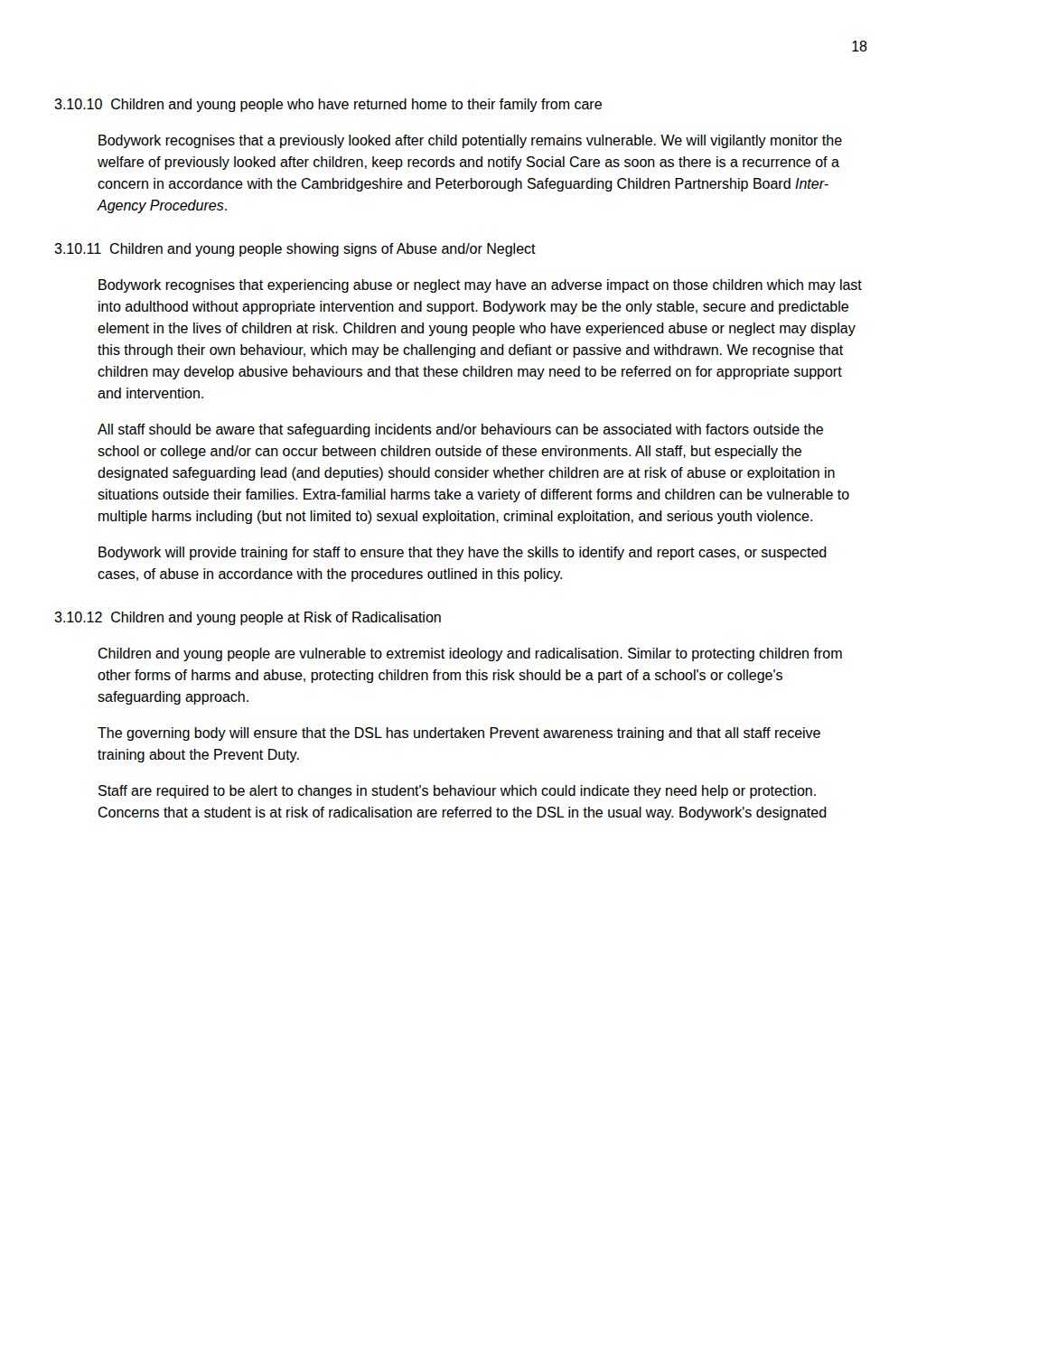18
3.10.10 Children and young people who have returned home to their family from care
Bodywork recognises that a previously looked after child potentially remains vulnerable. We will vigilantly monitor the welfare of previously looked after children, keep records and notify Social Care as soon as there is a recurrence of a concern in accordance with the Cambridgeshire and Peterborough Safeguarding Children Partnership Board Inter-Agency Procedures.
3.10.11 Children and young people showing signs of Abuse and/or Neglect
Bodywork recognises that experiencing abuse or neglect may have an adverse impact on those children which may last into adulthood without appropriate intervention and support. Bodywork may be the only stable, secure and predictable element in the lives of children at risk. Children and young people who have experienced abuse or neglect may display this through their own behaviour, which may be challenging and defiant or passive and withdrawn. We recognise that children may develop abusive behaviours and that these children may need to be referred on for appropriate support and intervention.
All staff should be aware that safeguarding incidents and/or behaviours can be associated with factors outside the school or college and/or can occur between children outside of these environments. All staff, but especially the designated safeguarding lead (and deputies) should consider whether children are at risk of abuse or exploitation in situations outside their families. Extra-familial harms take a variety of different forms and children can be vulnerable to multiple harms including (but not limited to) sexual exploitation, criminal exploitation, and serious youth violence.
Bodywork will provide training for staff to ensure that they have the skills to identify and report cases, or suspected cases, of abuse in accordance with the procedures outlined in this policy.
3.10.12 Children and young people at Risk of Radicalisation
Children and young people are vulnerable to extremist ideology and radicalisation. Similar to protecting children from other forms of harms and abuse, protecting children from this risk should be a part of a school's or college's safeguarding approach.
The governing body will ensure that the DSL has undertaken Prevent awareness training and that all staff receive training about the Prevent Duty.
Staff are required to be alert to changes in student's behaviour which could indicate they need help or protection. Concerns that a student is at risk of radicalisation are referred to the DSL in the usual way. Bodywork's designated